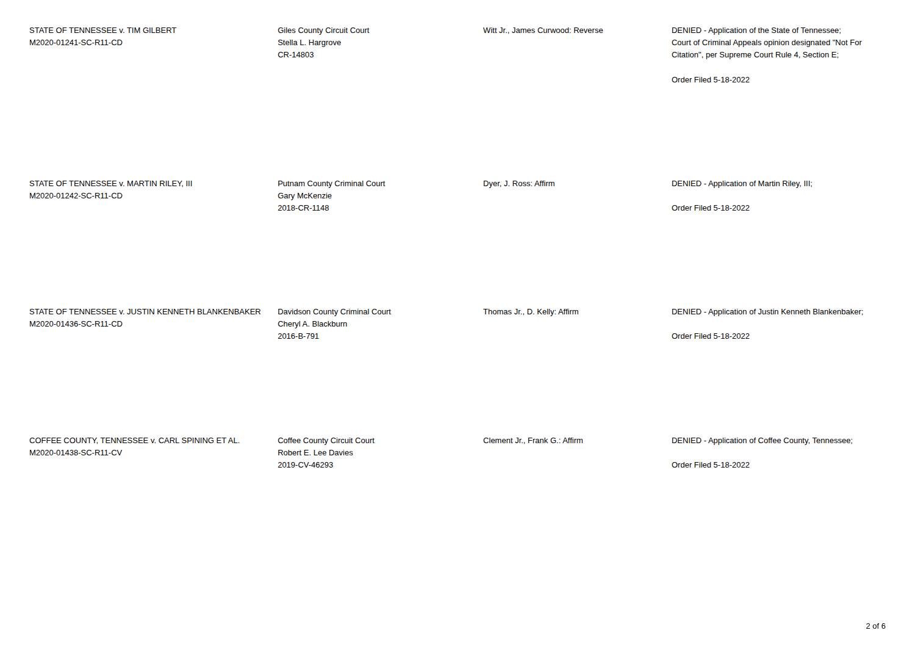| STATE OF TENNESSEE v. TIM GILBERT M2020-01241-SC-R11-CD | Giles County Circuit Court Stella L. Hargrove CR-14803 | Witt Jr., James Curwood: Reverse | DENIED - Application of the State of Tennessee; Court of Criminal Appeals opinion designated "Not For Citation", per Supreme Court Rule 4, Section E; Order Filed 5-18-2022 |
| STATE OF TENNESSEE v. MARTIN RILEY, III M2020-01242-SC-R11-CD | Putnam County Criminal Court Gary McKenzie 2018-CR-1148 | Dyer, J. Ross: Affirm | DENIED - Application of Martin Riley, III; Order Filed 5-18-2022 |
| STATE OF TENNESSEE v. JUSTIN KENNETH BLANKENBAKER M2020-01436-SC-R11-CD | Davidson County Criminal Court Cheryl A. Blackburn 2016-B-791 | Thomas Jr., D. Kelly: Affirm | DENIED - Application of Justin Kenneth Blankenbaker; Order Filed 5-18-2022 |
| COFFEE COUNTY, TENNESSEE v. CARL SPINING ET AL. M2020-01438-SC-R11-CV | Coffee County Circuit Court Robert E. Lee Davies 2019-CV-46293 | Clement Jr., Frank G.: Affirm | DENIED - Application of Coffee County, Tennessee; Order Filed 5-18-2022 |
2 of 6